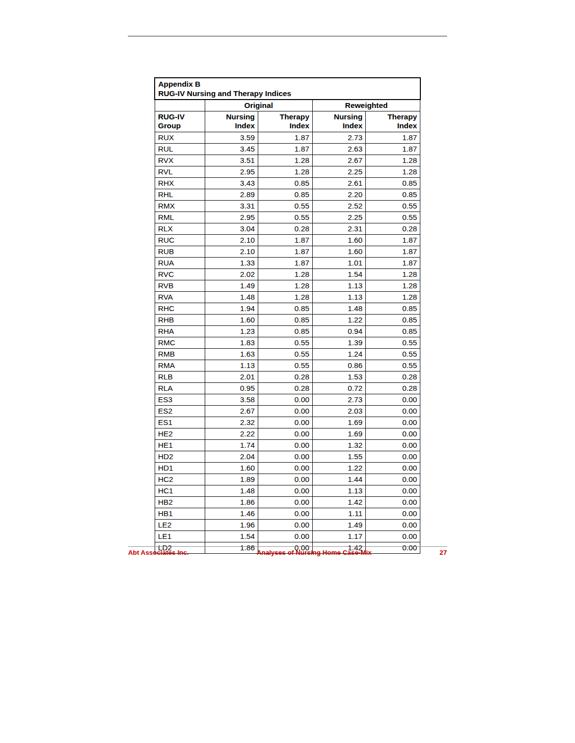| Appendix B RUG-IV Nursing and Therapy Indices |
| | Original | Reweighted |
| RUG-IV Group | Nursing Index | Therapy Index | Nursing Index | Therapy Index |
| RUX | 3.59 | 1.87 | 2.73 | 1.87 |
| RUL | 3.45 | 1.87 | 2.63 | 1.87 |
| RVX | 3.51 | 1.28 | 2.67 | 1.28 |
| RVL | 2.95 | 1.28 | 2.25 | 1.28 |
| RHX | 3.43 | 0.85 | 2.61 | 0.85 |
| RHL | 2.89 | 0.85 | 2.20 | 0.85 |
| RMX | 3.31 | 0.55 | 2.52 | 0.55 |
| RML | 2.95 | 0.55 | 2.25 | 0.55 |
| RLX | 3.04 | 0.28 | 2.31 | 0.28 |
| RUC | 2.10 | 1.87 | 1.60 | 1.87 |
| RUB | 2.10 | 1.87 | 1.60 | 1.87 |
| RUA | 1.33 | 1.87 | 1.01 | 1.87 |
| RVC | 2.02 | 1.28 | 1.54 | 1.28 |
| RVB | 1.49 | 1.28 | 1.13 | 1.28 |
| RVA | 1.48 | 1.28 | 1.13 | 1.28 |
| RHC | 1.94 | 0.85 | 1.48 | 0.85 |
| RHB | 1.60 | 0.85 | 1.22 | 0.85 |
| RHA | 1.23 | 0.85 | 0.94 | 0.85 |
| RMC | 1.83 | 0.55 | 1.39 | 0.55 |
| RMB | 1.63 | 0.55 | 1.24 | 0.55 |
| RMA | 1.13 | 0.55 | 0.86 | 0.55 |
| RLB | 2.01 | 0.28 | 1.53 | 0.28 |
| RLA | 0.95 | 0.28 | 0.72 | 0.28 |
| ES3 | 3.58 | 0.00 | 2.73 | 0.00 |
| ES2 | 2.67 | 0.00 | 2.03 | 0.00 |
| ES1 | 2.32 | 0.00 | 1.69 | 0.00 |
| HE2 | 2.22 | 0.00 | 1.69 | 0.00 |
| HE1 | 1.74 | 0.00 | 1.32 | 0.00 |
| HD2 | 2.04 | 0.00 | 1.55 | 0.00 |
| HD1 | 1.60 | 0.00 | 1.22 | 0.00 |
| HC2 | 1.89 | 0.00 | 1.44 | 0.00 |
| HC1 | 1.48 | 0.00 | 1.13 | 0.00 |
| HB2 | 1.86 | 0.00 | 1.42 | 0.00 |
| HB1 | 1.46 | 0.00 | 1.11 | 0.00 |
| LE2 | 1.96 | 0.00 | 1.49 | 0.00 |
| LE1 | 1.54 | 0.00 | 1.17 | 0.00 |
| LD2 | 1.86 | 0.00 | 1.42 | 0.00 |
Abt Associates Inc. 27
Analyses of Nursing Home Case-Mix